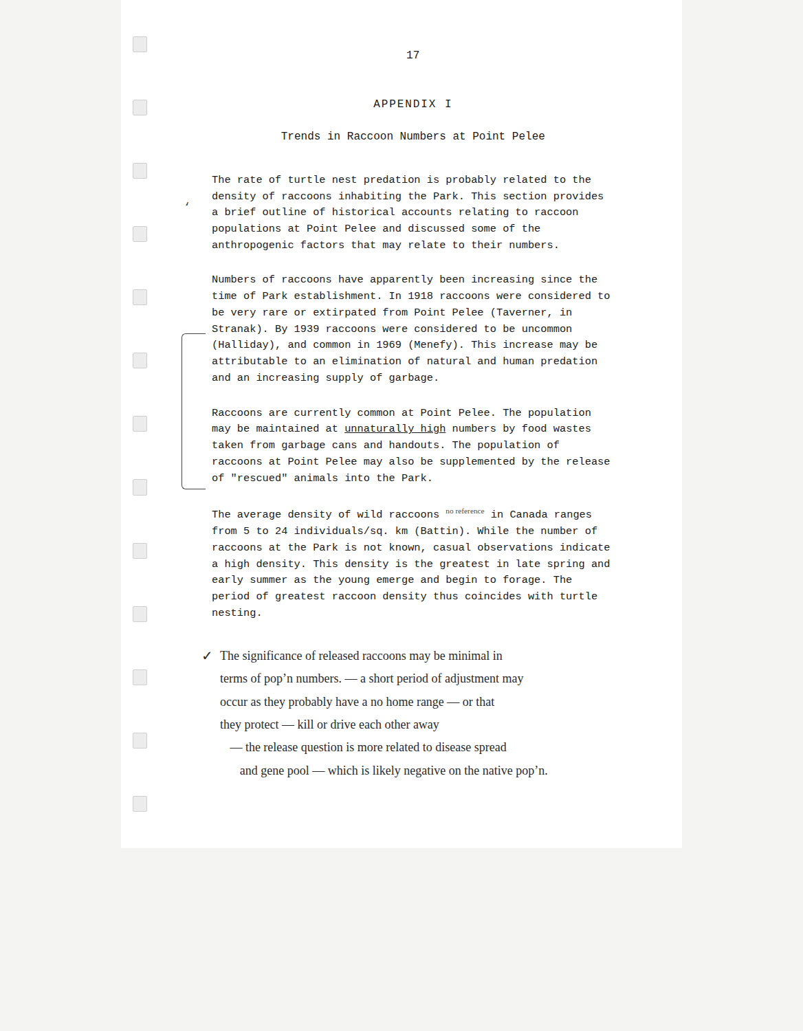17
APPENDIX I
Trends in Raccoon Numbers at Point Pelee
The rate of turtle nest predation is probably related to the density of raccoons inhabiting the Park. This section provides a brief outline of historical accounts relating to raccoon populations at Point Pelee and discussed some of the anthropogenic factors that may relate to their numbers.
Numbers of raccoons have apparently been increasing since the time of Park establishment. In 1918 raccoons were considered to be very rare or extirpated from Point Pelee (Taverner, in Stranak). By 1939 raccoons were considered to be uncommon (Halliday), and common in 1969 (Menefy). This increase may be attributable to an elimination of natural and human predation and an increasing supply of garbage.
Raccoons are currently common at Point Pelee. The population may be maintained at unnaturally high numbers by food wastes taken from garbage cans and handouts. The population of raccoons at Point Pelee may also be supplemented by the release of "rescued" animals into the Park.
The average density of wild raccoons no reference in Canada ranges from 5 to 24 individuals/sq. km (Battin). While the number of raccoons at the Park is not known, casual observations indicate a high density. This density is the greatest in late spring and early summer as the young emerge and begin to forage. The period of greatest raccoon density thus coincides with turtle nesting.
‘
✓ The significance of released raccoons may be minimal in terms of pop’n numbers. — a short period of adjustment may occur as they probably have a no home range — or that they protect — kill or drive each other away — the release question is more related to disease spread and gene pool — which is likely negative on the native pop’n.